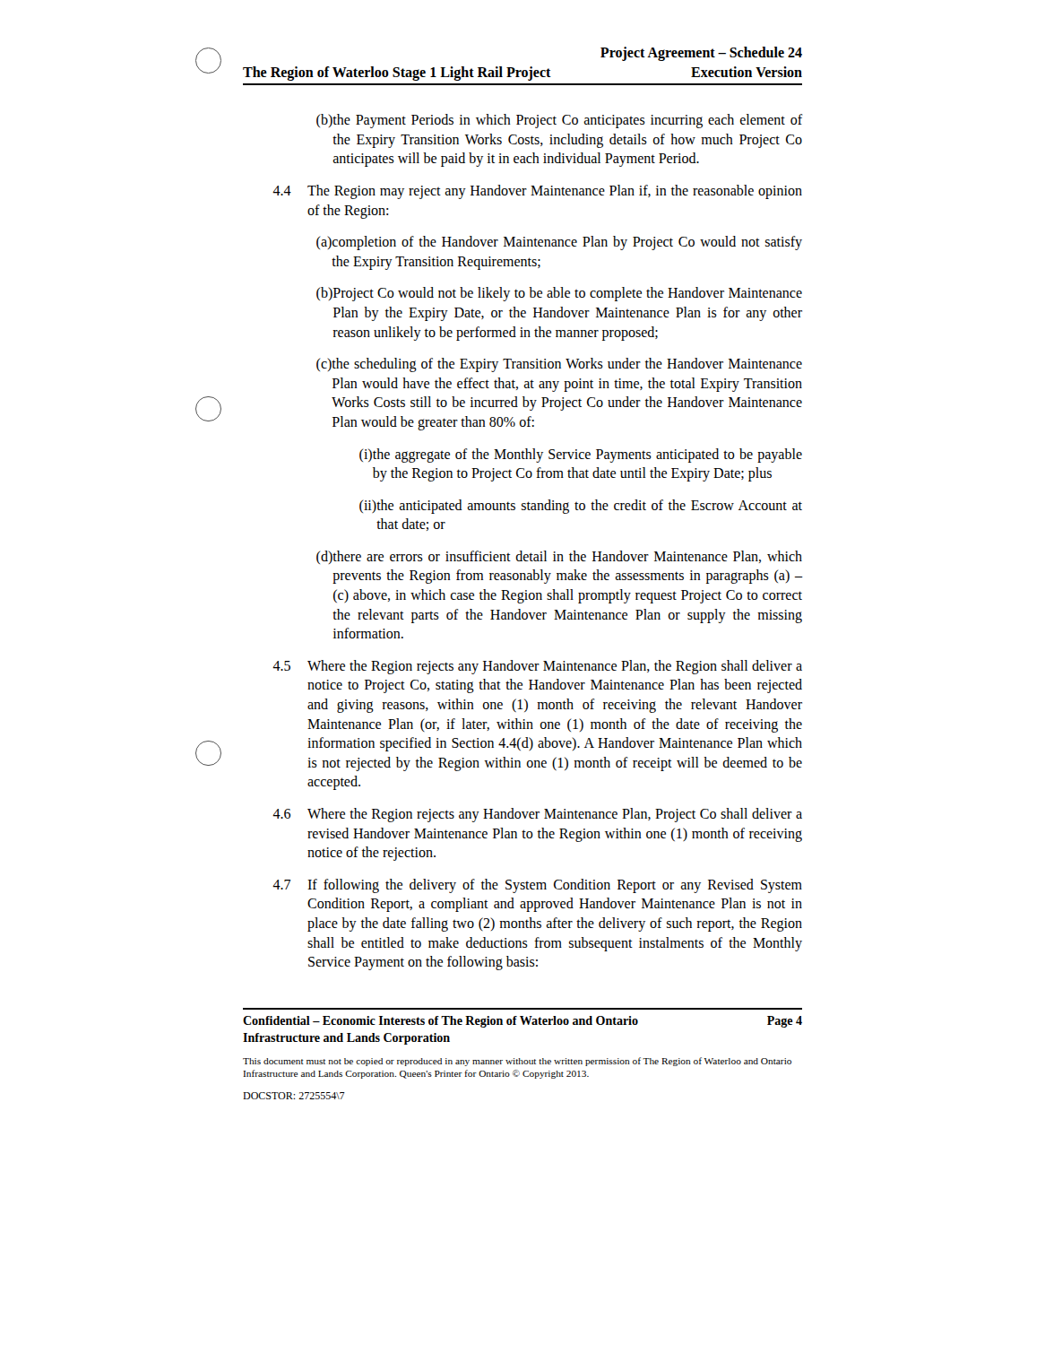The Region of Waterloo Stage 1 Light Rail Project
Project Agreement – Schedule 24
Execution Version
(b)
the Payment Periods in which Project Co anticipates incurring each element of the Expiry Transition Works Costs, including details of how much Project Co anticipates will be paid by it in each individual Payment Period.
4.4
The Region may reject any Handover Maintenance Plan if, in the reasonable opinion of the Region:
(a)
completion of the Handover Maintenance Plan by Project Co would not satisfy the Expiry Transition Requirements;
(b)
Project Co would not be likely to be able to complete the Handover Maintenance Plan by the Expiry Date, or the Handover Maintenance Plan is for any other reason unlikely to be performed in the manner proposed;
(c)
the scheduling of the Expiry Transition Works under the Handover Maintenance Plan would have the effect that, at any point in time, the total Expiry Transition Works Costs still to be incurred by Project Co under the Handover Maintenance Plan would be greater than 80% of:
(i)
the aggregate of the Monthly Service Payments anticipated to be payable by the Region to Project Co from that date until the Expiry Date; plus
(ii)
the anticipated amounts standing to the credit of the Escrow Account at that date; or
(d)
there are errors or insufficient detail in the Handover Maintenance Plan, which prevents the Region from reasonably make the assessments in paragraphs (a) – (c) above, in which case the Region shall promptly request Project Co to correct the relevant parts of the Handover Maintenance Plan or supply the missing information.
4.5
Where the Region rejects any Handover Maintenance Plan, the Region shall deliver a notice to Project Co, stating that the Handover Maintenance Plan has been rejected and giving reasons, within one (1) month of receiving the relevant Handover Maintenance Plan (or, if later, within one (1) month of the date of receiving the information specified in Section 4.4(d) above). A Handover Maintenance Plan which is not rejected by the Region within one (1) month of receipt will be deemed to be accepted.
4.6
Where the Region rejects any Handover Maintenance Plan, Project Co shall deliver a revised Handover Maintenance Plan to the Region within one (1) month of receiving notice of the rejection.
4.7
If following the delivery of the System Condition Report or any Revised System Condition Report, a compliant and approved Handover Maintenance Plan is not in place by the date falling two (2) months after the delivery of such report, the Region shall be entitled to make deductions from subsequent instalments of the Monthly Service Payment on the following basis:
Confidential – Economic Interests of The Region of Waterloo and Ontario Infrastructure and Lands Corporation
Page 4
This document must not be copied or reproduced in any manner without the written permission of The Region of Waterloo and Ontario Infrastructure and Lands Corporation. Queen's Printer for Ontario © Copyright 2013.
DOCSTOR: 2725554\7